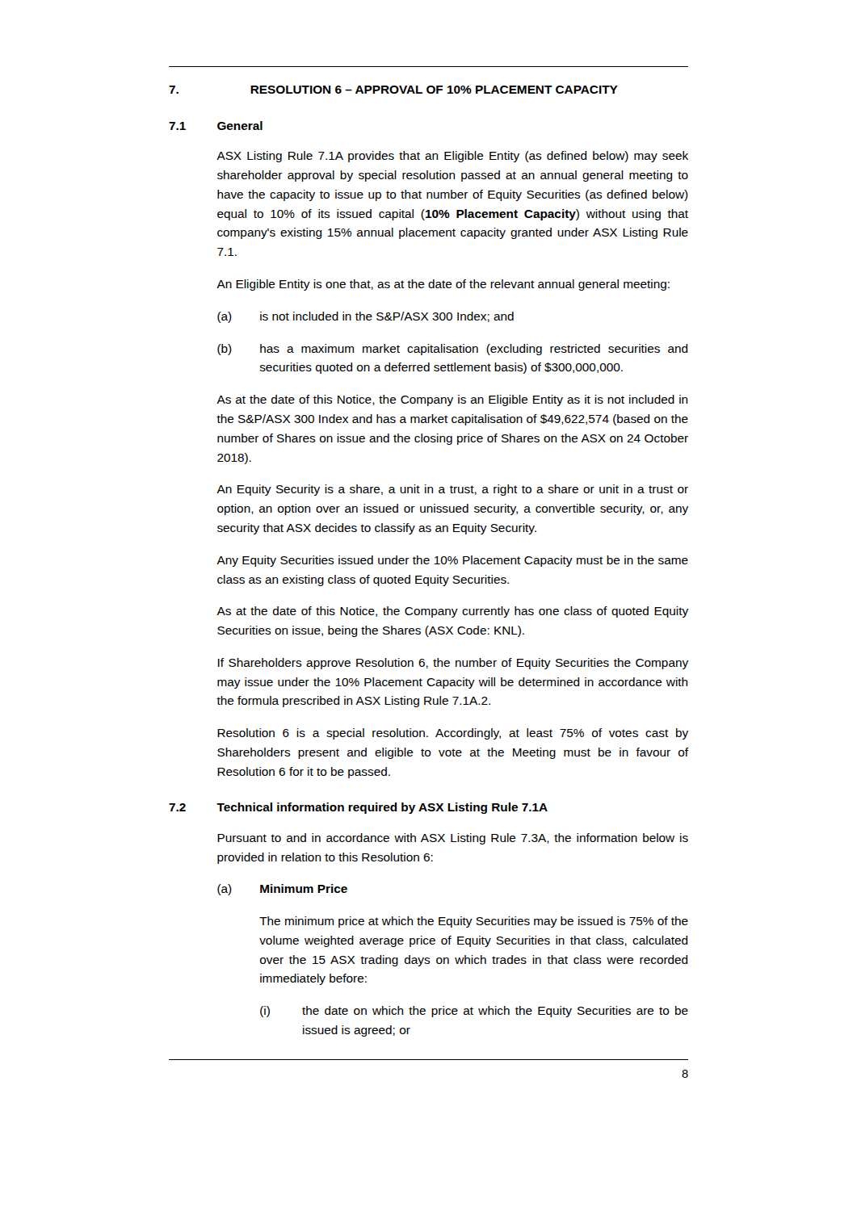7. RESOLUTION 6 – APPROVAL OF 10% PLACEMENT CAPACITY
7.1 General
ASX Listing Rule 7.1A provides that an Eligible Entity (as defined below) may seek shareholder approval by special resolution passed at an annual general meeting to have the capacity to issue up to that number of Equity Securities (as defined below) equal to 10% of its issued capital (10% Placement Capacity) without using that company's existing 15% annual placement capacity granted under ASX Listing Rule 7.1.
An Eligible Entity is one that, as at the date of the relevant annual general meeting:
(a) is not included in the S&P/ASX 300 Index; and
(b) has a maximum market capitalisation (excluding restricted securities and securities quoted on a deferred settlement basis) of $300,000,000.
As at the date of this Notice, the Company is an Eligible Entity as it is not included in the S&P/ASX 300 Index and has a market capitalisation of $49,622,574 (based on the number of Shares on issue and the closing price of Shares on the ASX on 24 October 2018).
An Equity Security is a share, a unit in a trust, a right to a share or unit in a trust or option, an option over an issued or unissued security, a convertible security, or, any security that ASX decides to classify as an Equity Security.
Any Equity Securities issued under the 10% Placement Capacity must be in the same class as an existing class of quoted Equity Securities.
As at the date of this Notice, the Company currently has one class of quoted Equity Securities on issue, being the Shares (ASX Code: KNL).
If Shareholders approve Resolution 6, the number of Equity Securities the Company may issue under the 10% Placement Capacity will be determined in accordance with the formula prescribed in ASX Listing Rule 7.1A.2.
Resolution 6 is a special resolution. Accordingly, at least 75% of votes cast by Shareholders present and eligible to vote at the Meeting must be in favour of Resolution 6 for it to be passed.
7.2 Technical information required by ASX Listing Rule 7.1A
Pursuant to and in accordance with ASX Listing Rule 7.3A, the information below is provided in relation to this Resolution 6:
(a) Minimum Price
The minimum price at which the Equity Securities may be issued is 75% of the volume weighted average price of Equity Securities in that class, calculated over the 15 ASX trading days on which trades in that class were recorded immediately before:
(i) the date on which the price at which the Equity Securities are to be issued is agreed; or
8